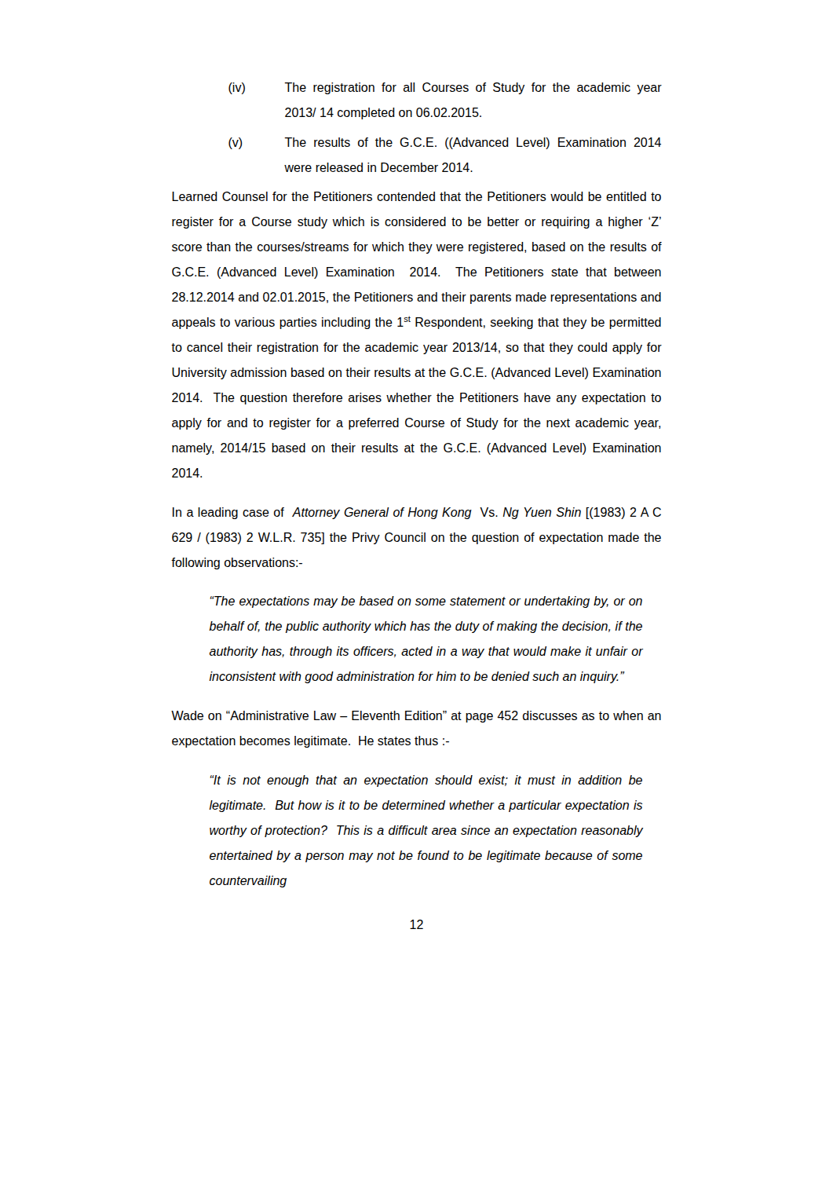(iv)
The registration for all Courses of Study for the academic year 2013/ 14 completed on 06.02.2015.
(v)
The results of the G.C.E. ((Advanced Level) Examination 2014 were released in December 2014.
Learned Counsel for the Petitioners contended that the Petitioners would be entitled to register for a Course study which is considered to be better or requiring a higher ‘Z’ score than the courses/streams for which they were registered, based on the results of G.C.E. (Advanced Level) Examination 2014. The Petitioners state that between 28.12.2014 and 02.01.2015, the Petitioners and their parents made representations and appeals to various parties including the 1st Respondent, seeking that they be permitted to cancel their registration for the academic year 2013/14, so that they could apply for University admission based on their results at the G.C.E. (Advanced Level) Examination 2014. The question therefore arises whether the Petitioners have any expectation to apply for and to register for a preferred Course of Study for the next academic year, namely, 2014/15 based on their results at the G.C.E. (Advanced Level) Examination 2014.
In a leading case of Attorney General of Hong Kong Vs. Ng Yuen Shin [(1983) 2 A C 629 / (1983) 2 W.L.R. 735] the Privy Council on the question of expectation made the following observations:-
“The expectations may be based on some statement or undertaking by, or on behalf of, the public authority which has the duty of making the decision, if the authority has, through its officers, acted in a way that would make it unfair or inconsistent with good administration for him to be denied such an inquiry.”
Wade on “Administrative Law – Eleventh Edition” at page 452 discusses as to when an expectation becomes legitimate. He states thus :-
“It is not enough that an expectation should exist; it must in addition be legitimate. But how is it to be determined whether a particular expectation is worthy of protection? This is a difficult area since an expectation reasonably entertained by a person may not be found to be legitimate because of some countervailing
12